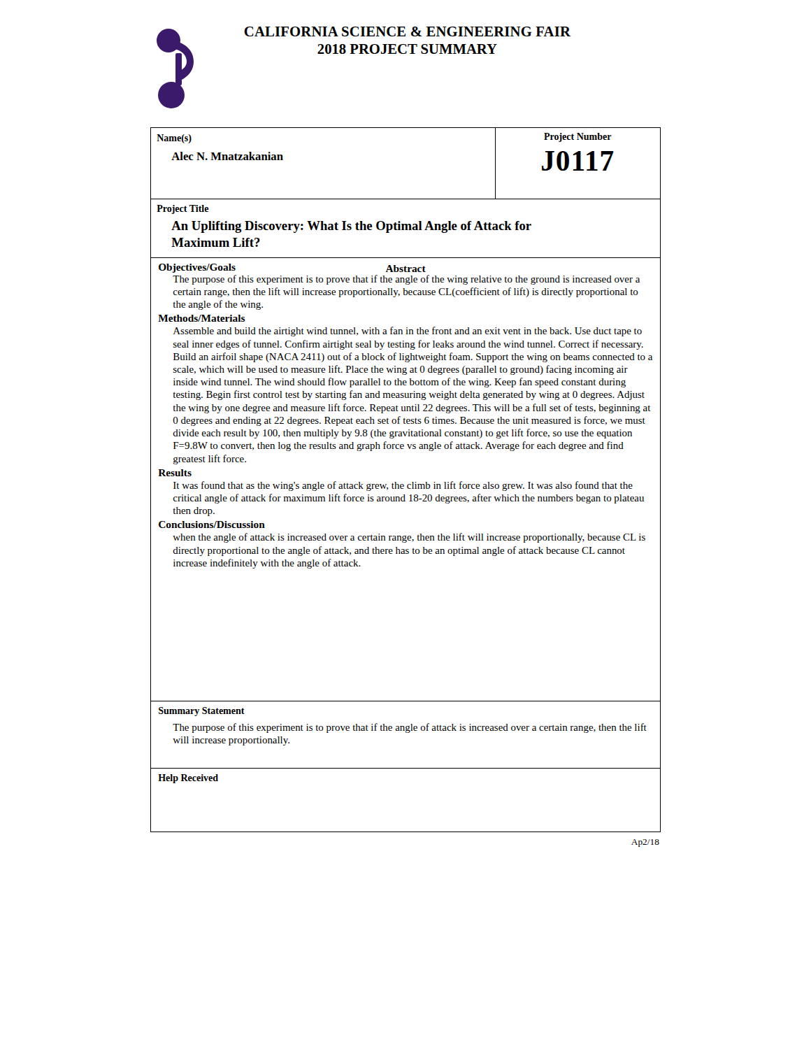CALIFORNIA SCIENCE & ENGINEERING FAIR
2018 PROJECT SUMMARY
Name(s)
Alec N. Mnatzakanian
Project Number
J0117
Project Title
An Uplifting Discovery: What Is the Optimal Angle of Attack for
Maximum Lift?
Objectives/Goals
Abstract
The purpose of this experiment is to prove that if the angle of the wing relative to the ground is increased over a certain range, then the lift will increase proportionally, because CL(coefficient of lift) is directly proportional to the angle of the wing.
Methods/Materials
Assemble and build the airtight wind tunnel, with a fan in the front and an exit vent in the back. Use duct tape to seal inner edges of tunnel. Confirm airtight seal by testing for leaks around the wind tunnel. Correct if necessary. Build an airfoil shape (NACA 2411) out of a block of lightweight foam. Support the wing on beams connected to a scale, which will be used to measure lift. Place the wing at 0 degrees (parallel to ground) facing incoming air inside wind tunnel. The wind should flow parallel to the bottom of the wing. Keep fan speed constant during testing. Begin first control test by starting fan and measuring weight delta generated by wing at 0 degrees. Adjust the wing by one degree and measure lift force. Repeat until 22 degrees. This will be a full set of tests, beginning at 0 degrees and ending at 22 degrees. Repeat each set of tests 6 times. Because the unit measured is force, we must divide each result by 100, then multiply by 9.8 (the gravitational constant) to get lift force, so use the equation F=9.8W to convert, then log the results and graph force vs angle of attack. Average for each degree and find greatest lift force.
Results
It was found that as the wing's angle of attack grew, the climb in lift force also grew. It was also found that the critical angle of attack for maximum lift force is around 18-20 degrees, after which the numbers began to plateau then drop.
Conclusions/Discussion
when the angle of attack is increased over a certain range, then the lift will increase proportionally, because CL is directly proportional to the angle of attack, and there has to be an optimal angle of attack because CL cannot increase indefinitely with the angle of attack.
Summary Statement
The purpose of this experiment is to prove that if the angle of attack is increased over a certain range, then the lift will increase proportionally.
Help Received
Ap2/18